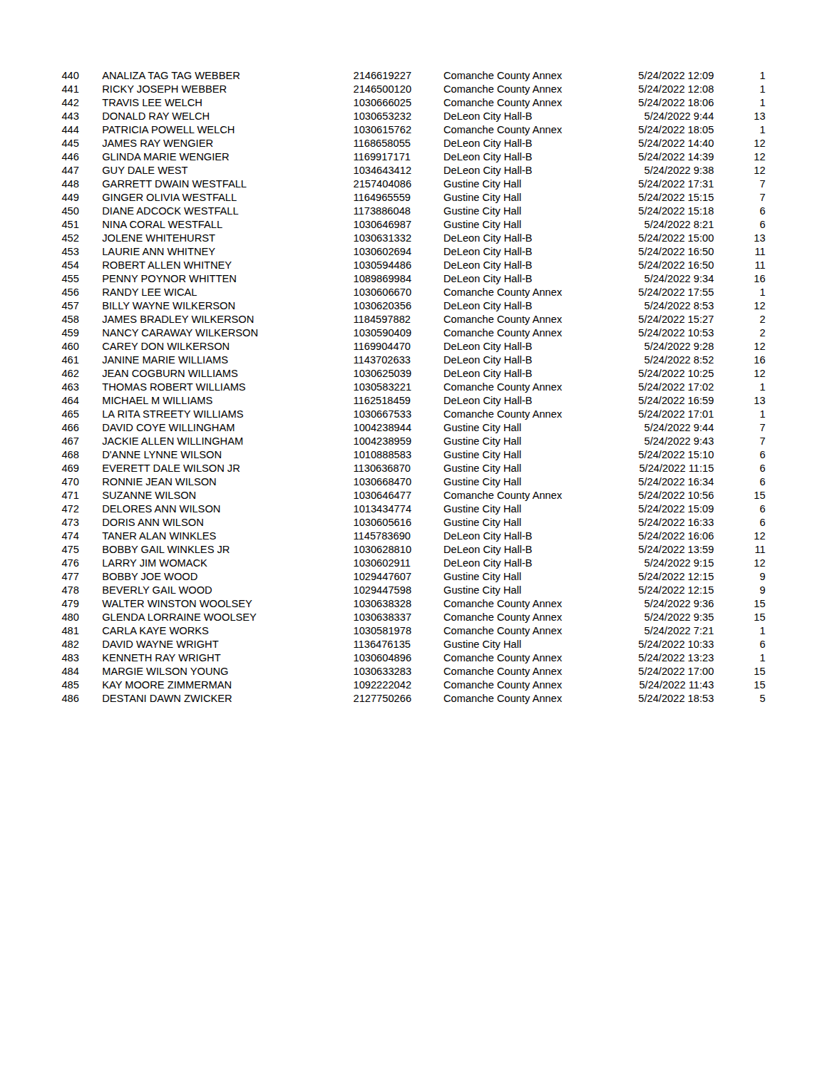| 440 | ANALIZA TAG TAG WEBBER | 2146619227 | Comanche County Annex | 5/24/2022 12:09 | 1 |
| 441 | RICKY JOSEPH WEBBER | 2146500120 | Comanche County Annex | 5/24/2022 12:08 | 1 |
| 442 | TRAVIS LEE WELCH | 1030666025 | Comanche County Annex | 5/24/2022 18:06 | 1 |
| 443 | DONALD RAY WELCH | 1030653232 | DeLeon City Hall-B | 5/24/2022 9:44 | 13 |
| 444 | PATRICIA POWELL WELCH | 1030615762 | Comanche County Annex | 5/24/2022 18:05 | 1 |
| 445 | JAMES RAY WENGIER | 1168658055 | DeLeon City Hall-B | 5/24/2022 14:40 | 12 |
| 446 | GLINDA MARIE WENGIER | 1169917171 | DeLeon City Hall-B | 5/24/2022 14:39 | 12 |
| 447 | GUY DALE WEST | 1034643412 | DeLeon City Hall-B | 5/24/2022 9:38 | 12 |
| 448 | GARRETT DWAIN WESTFALL | 2157404086 | Gustine City Hall | 5/24/2022 17:31 | 7 |
| 449 | GINGER OLIVIA WESTFALL | 1164965559 | Gustine City Hall | 5/24/2022 15:15 | 7 |
| 450 | DIANE ADCOCK WESTFALL | 1173886048 | Gustine City Hall | 5/24/2022 15:18 | 6 |
| 451 | NINA CORAL WESTFALL | 1030646987 | Gustine City Hall | 5/24/2022 8:21 | 6 |
| 452 | JOLENE WHITEHURST | 1030631332 | DeLeon City Hall-B | 5/24/2022 15:00 | 13 |
| 453 | LAURIE ANN WHITNEY | 1030602694 | DeLeon City Hall-B | 5/24/2022 16:50 | 11 |
| 454 | ROBERT ALLEN WHITNEY | 1030594486 | DeLeon City Hall-B | 5/24/2022 16:50 | 11 |
| 455 | PENNY POYNOR WHITTEN | 1089869984 | DeLeon City Hall-B | 5/24/2022 9:34 | 16 |
| 456 | RANDY LEE WICAL | 1030606670 | Comanche County Annex | 5/24/2022 17:55 | 1 |
| 457 | BILLY WAYNE WILKERSON | 1030620356 | DeLeon City Hall-B | 5/24/2022 8:53 | 12 |
| 458 | JAMES BRADLEY WILKERSON | 1184597882 | Comanche County Annex | 5/24/2022 15:27 | 2 |
| 459 | NANCY CARAWAY WILKERSON | 1030590409 | Comanche County Annex | 5/24/2022 10:53 | 2 |
| 460 | CAREY DON WILKERSON | 1169904470 | DeLeon City Hall-B | 5/24/2022 9:28 | 12 |
| 461 | JANINE MARIE WILLIAMS | 1143702633 | DeLeon City Hall-B | 5/24/2022 8:52 | 16 |
| 462 | JEAN COGBURN WILLIAMS | 1030625039 | DeLeon City Hall-B | 5/24/2022 10:25 | 12 |
| 463 | THOMAS ROBERT WILLIAMS | 1030583221 | Comanche County Annex | 5/24/2022 17:02 | 1 |
| 464 | MICHAEL M WILLIAMS | 1162518459 | DeLeon City Hall-B | 5/24/2022 16:59 | 13 |
| 465 | LA RITA STREETY WILLIAMS | 1030667533 | Comanche County Annex | 5/24/2022 17:01 | 1 |
| 466 | DAVID COYE WILLINGHAM | 1004238944 | Gustine City Hall | 5/24/2022 9:44 | 7 |
| 467 | JACKIE ALLEN WILLINGHAM | 1004238959 | Gustine City Hall | 5/24/2022 9:43 | 7 |
| 468 | D'ANNE LYNNE WILSON | 1010888583 | Gustine City Hall | 5/24/2022 15:10 | 6 |
| 469 | EVERETT DALE WILSON JR | 1130636870 | Gustine City Hall | 5/24/2022 11:15 | 6 |
| 470 | RONNIE JEAN WILSON | 1030668470 | Gustine City Hall | 5/24/2022 16:34 | 6 |
| 471 | SUZANNE WILSON | 1030646477 | Comanche County Annex | 5/24/2022 10:56 | 15 |
| 472 | DELORES ANN WILSON | 1013434774 | Gustine City Hall | 5/24/2022 15:09 | 6 |
| 473 | DORIS ANN WILSON | 1030605616 | Gustine City Hall | 5/24/2022 16:33 | 6 |
| 474 | TANER ALAN WINKLES | 1145783690 | DeLeon City Hall-B | 5/24/2022 16:06 | 12 |
| 475 | BOBBY GAIL WINKLES JR | 1030628810 | DeLeon City Hall-B | 5/24/2022 13:59 | 11 |
| 476 | LARRY JIM WOMACK | 1030602911 | DeLeon City Hall-B | 5/24/2022 9:15 | 12 |
| 477 | BOBBY JOE WOOD | 1029447607 | Gustine City Hall | 5/24/2022 12:15 | 9 |
| 478 | BEVERLY GAIL WOOD | 1029447598 | Gustine City Hall | 5/24/2022 12:15 | 9 |
| 479 | WALTER WINSTON WOOLSEY | 1030638328 | Comanche County Annex | 5/24/2022 9:36 | 15 |
| 480 | GLENDA LORRAINE WOOLSEY | 1030638337 | Comanche County Annex | 5/24/2022 9:35 | 15 |
| 481 | CARLA KAYE WORKS | 1030581978 | Comanche County Annex | 5/24/2022 7:21 | 1 |
| 482 | DAVID WAYNE WRIGHT | 1136476135 | Gustine City Hall | 5/24/2022 10:33 | 6 |
| 483 | KENNETH RAY WRIGHT | 1030604896 | Comanche County Annex | 5/24/2022 13:23 | 1 |
| 484 | MARGIE WILSON YOUNG | 1030633283 | Comanche County Annex | 5/24/2022 17:00 | 15 |
| 485 | KAY MOORE ZIMMERMAN | 1092222042 | Comanche County Annex | 5/24/2022 11:43 | 15 |
| 486 | DESTANI DAWN ZWICKER | 2127750266 | Comanche County Annex | 5/24/2022 18:53 | 5 |